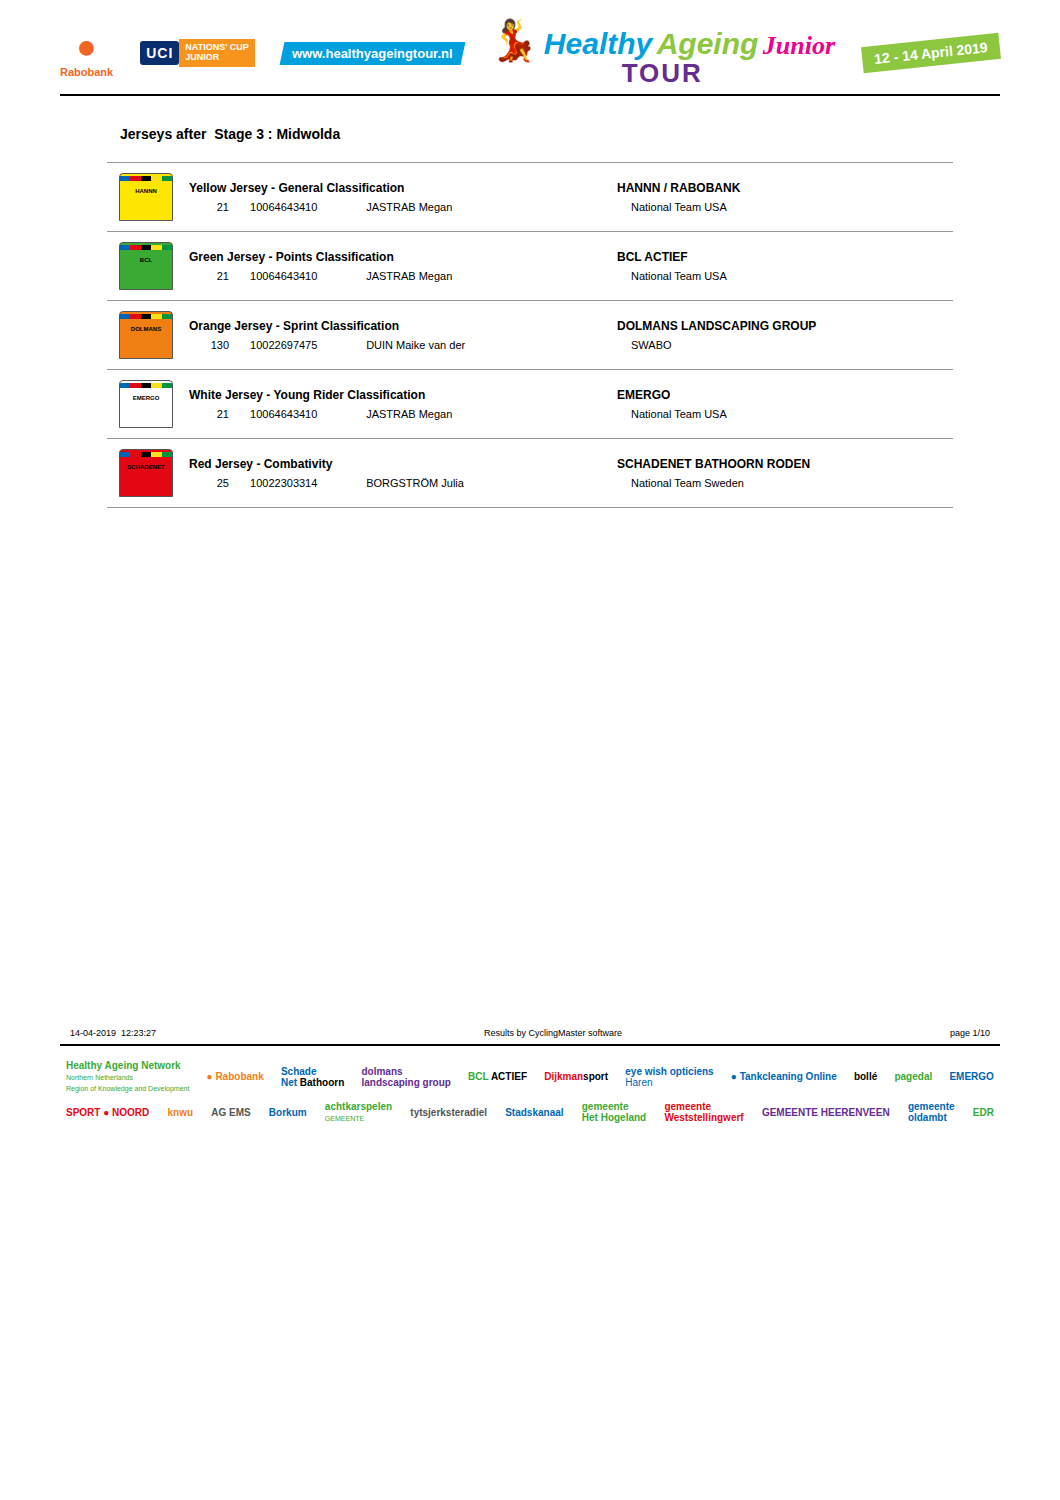● Rabobank
UCI Nations' Cup
Junior
www.healthyageingtour.nl
💃 Healthy Ageing Junior
TOUR
12 - 14 April 2019
Jerseys after Stage 3 : Midwolda
| HANNN | Yellow Jersey - General Classification 21 10064643410 JASTRAB Megan | HANNN / RABOBANK National Team USA |
| BCL | Green Jersey - Points Classification 21 10064643410 JASTRAB Megan | BCL ACTIEF National Team USA |
| DOLMANS | Orange Jersey - Sprint Classification 130 10022697475 DUIN Maike van der | DOLMANS LANDSCAPING GROUP SWABO |
| EMERGO | White Jersey - Young Rider Classification 21 10064643410 JASTRAB Megan | EMERGO National Team USA |
| SCHADENET | Red Jersey - Combativity 25 10022303314 BORGSTRÖM Julia | SCHADENET BATHOORN RODEN National Team Sweden |
14-04-2019 12:23:27
Results by CyclingMaster software
page 1/10
Healthy Ageing Network
Northern Netherlands
Region of Knowledge and Development
● Rabobank
Schade
Net Bathoorn
dolmans
landscaping group
BCL ACTIEF
Dijkmansport
eye wish opticiens
Haren
● Tankcleaning Online
bollé
pagedal
EMERGO
SPORT ● NOORD
knwu
AG EMS
Borkum
achtkarspelen
GEMEENTE
tytsjerksteradiel
Stadskanaal
gemeente
Het Hogeland
gemeente
Weststellingwerf
GEMEENTE HEERENVEEN
gemeente
oldambt
EDR